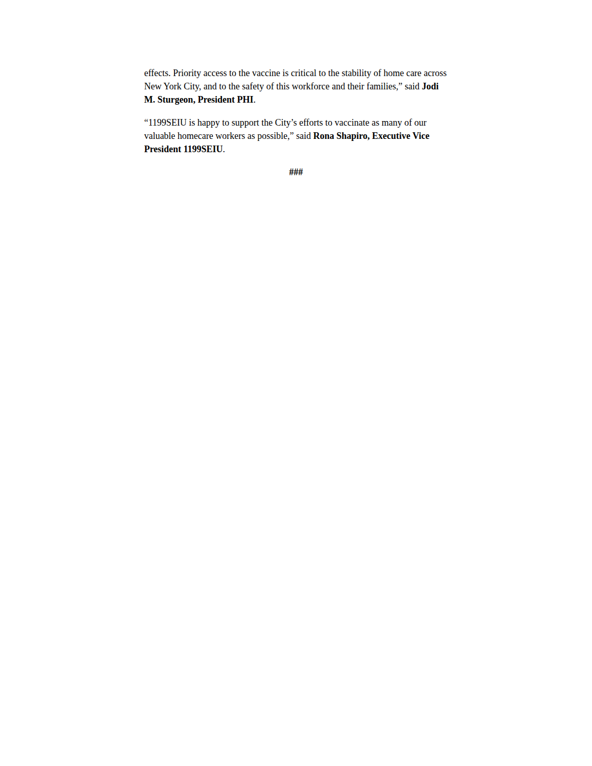effects. Priority access to the vaccine is critical to the stability of home care across New York City, and to the safety of this workforce and their families,” said Jodi M. Sturgeon, President PHI.
“1199SEIU is happy to support the City’s efforts to vaccinate as many of our valuable homecare workers as possible,” said Rona Shapiro, Executive Vice President 1199SEIU.
###